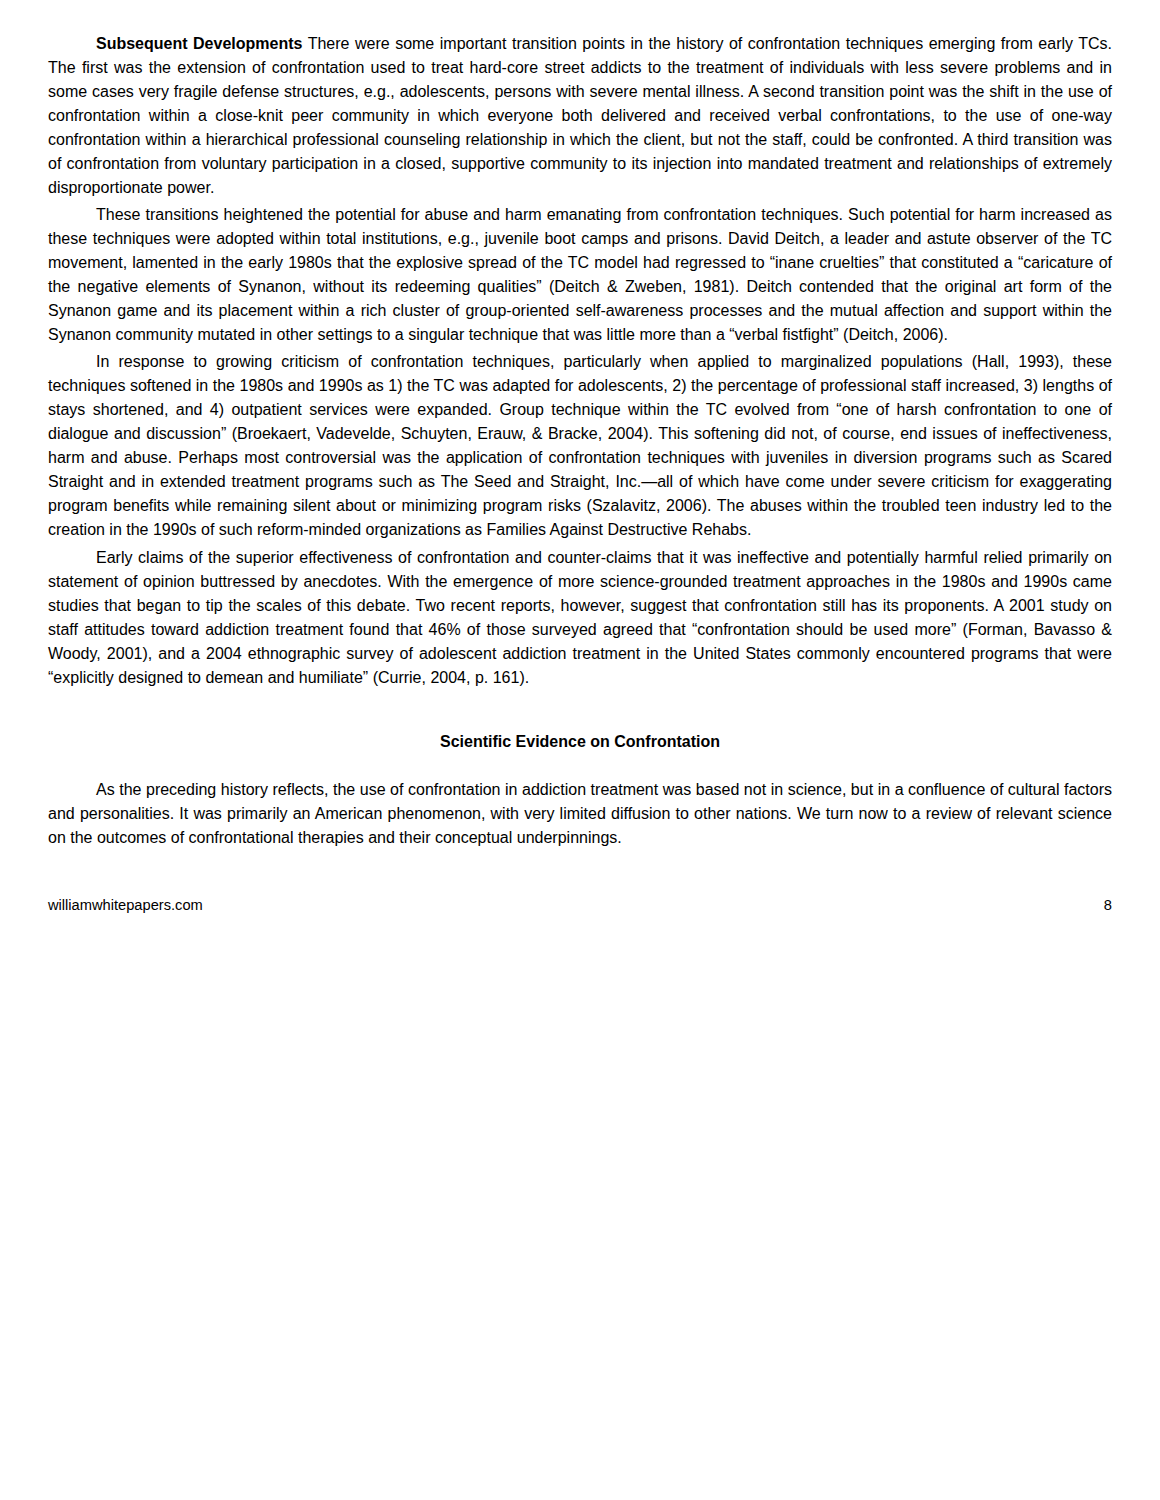Subsequent Developments There were some important transition points in the history of confrontation techniques emerging from early TCs. The first was the extension of confrontation used to treat hard-core street addicts to the treatment of individuals with less severe problems and in some cases very fragile defense structures, e.g., adolescents, persons with severe mental illness. A second transition point was the shift in the use of confrontation within a close-knit peer community in which everyone both delivered and received verbal confrontations, to the use of one-way confrontation within a hierarchical professional counseling relationship in which the client, but not the staff, could be confronted. A third transition was of confrontation from voluntary participation in a closed, supportive community to its injection into mandated treatment and relationships of extremely disproportionate power.
These transitions heightened the potential for abuse and harm emanating from confrontation techniques. Such potential for harm increased as these techniques were adopted within total institutions, e.g., juvenile boot camps and prisons. David Deitch, a leader and astute observer of the TC movement, lamented in the early 1980s that the explosive spread of the TC model had regressed to “inane cruelties” that constituted a “caricature of the negative elements of Synanon, without its redeeming qualities” (Deitch & Zweben, 1981). Deitch contended that the original art form of the Synanon game and its placement within a rich cluster of group-oriented self-awareness processes and the mutual affection and support within the Synanon community mutated in other settings to a singular technique that was little more than a “verbal fistfight” (Deitch, 2006).
In response to growing criticism of confrontation techniques, particularly when applied to marginalized populations (Hall, 1993), these techniques softened in the 1980s and 1990s as 1) the TC was adapted for adolescents, 2) the percentage of professional staff increased, 3) lengths of stays shortened, and 4) outpatient services were expanded. Group technique within the TC evolved from “one of harsh confrontation to one of dialogue and discussion” (Broekaert, Vadevelde, Schuyten, Erauw, & Bracke, 2004). This softening did not, of course, end issues of ineffectiveness, harm and abuse. Perhaps most controversial was the application of confrontation techniques with juveniles in diversion programs such as Scared Straight and in extended treatment programs such as The Seed and Straight, Inc.—all of which have come under severe criticism for exaggerating program benefits while remaining silent about or minimizing program risks (Szalavitz, 2006). The abuses within the troubled teen industry led to the creation in the 1990s of such reform-minded organizations as Families Against Destructive Rehabs.
Early claims of the superior effectiveness of confrontation and counter-claims that it was ineffective and potentially harmful relied primarily on statement of opinion buttressed by anecdotes. With the emergence of more science-grounded treatment approaches in the 1980s and 1990s came studies that began to tip the scales of this debate. Two recent reports, however, suggest that confrontation still has its proponents. A 2001 study on staff attitudes toward addiction treatment found that 46% of those surveyed agreed that “confrontation should be used more” (Forman, Bavasso & Woody, 2001), and a 2004 ethnographic survey of adolescent addiction treatment in the United States commonly encountered programs that were “explicitly designed to demean and humiliate” (Currie, 2004, p. 161).
Scientific Evidence on Confrontation
As the preceding history reflects, the use of confrontation in addiction treatment was based not in science, but in a confluence of cultural factors and personalities. It was primarily an American phenomenon, with very limited diffusion to other nations. We turn now to a review of relevant science on the outcomes of confrontational therapies and their conceptual underpinnings.
williamwhitepapers.com 8